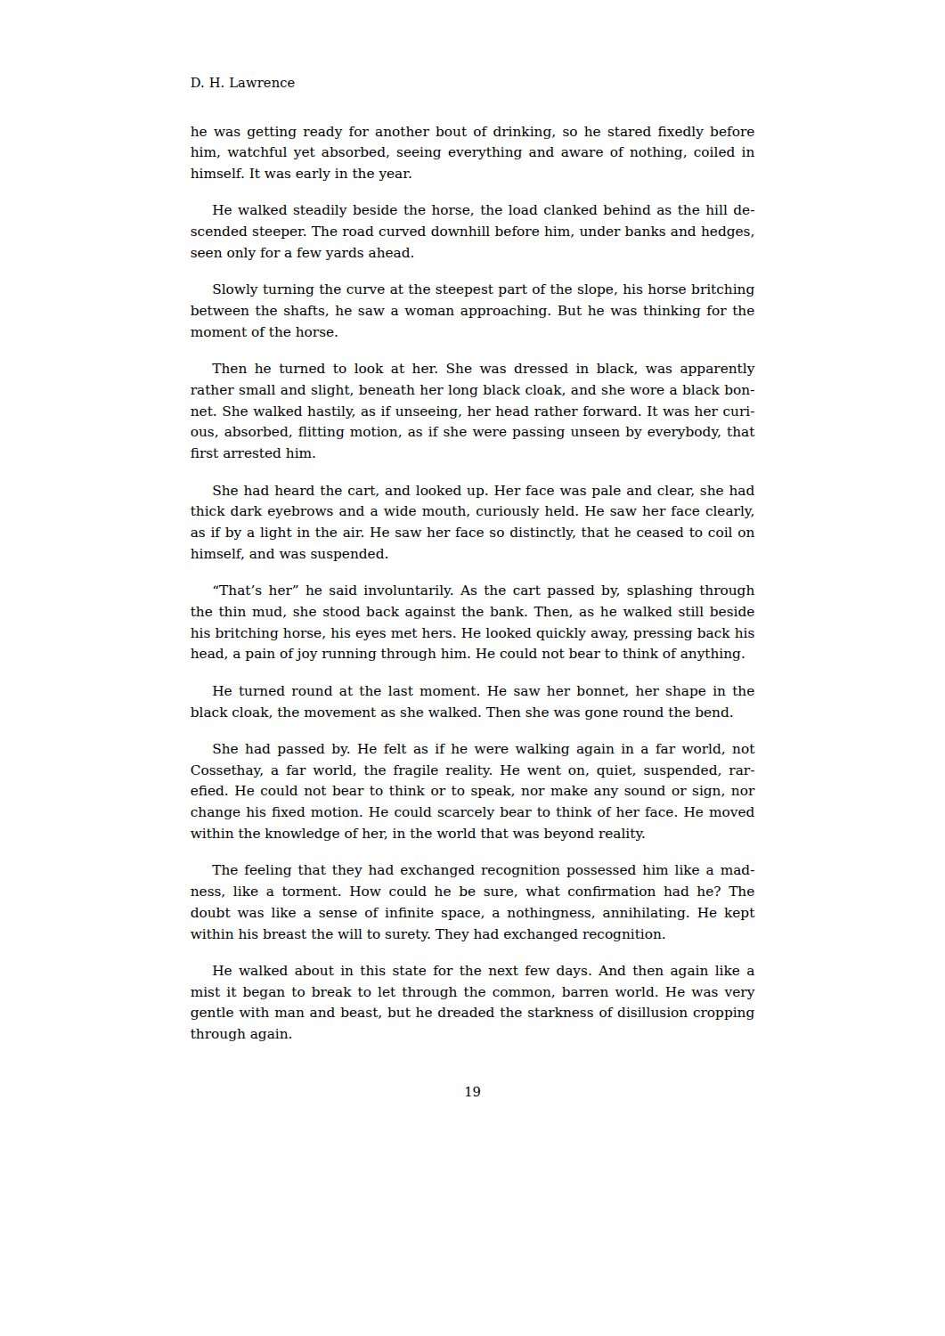D. H. Lawrence
he was getting ready for another bout of drinking, so he stared fixedly before him, watchful yet absorbed, seeing everything and aware of nothing, coiled in himself. It was early in the year.
He walked steadily beside the horse, the load clanked behind as the hill descended steeper. The road curved downhill before him, under banks and hedges, seen only for a few yards ahead.
Slowly turning the curve at the steepest part of the slope, his horse britching between the shafts, he saw a woman approaching. But he was thinking for the moment of the horse.
Then he turned to look at her. She was dressed in black, was apparently rather small and slight, beneath her long black cloak, and she wore a black bonnet. She walked hastily, as if unseeing, her head rather forward. It was her curious, absorbed, flitting motion, as if she were passing unseen by everybody, that first arrested him.
She had heard the cart, and looked up. Her face was pale and clear, she had thick dark eyebrows and a wide mouth, curiously held. He saw her face clearly, as if by a light in the air. He saw her face so distinctly, that he ceased to coil on himself, and was suspended.
“That’s her” he said involuntarily. As the cart passed by, splashing through the thin mud, she stood back against the bank. Then, as he walked still beside his britching horse, his eyes met hers. He looked quickly away, pressing back his head, a pain of joy running through him. He could not bear to think of anything.
He turned round at the last moment. He saw her bonnet, her shape in the black cloak, the movement as she walked. Then she was gone round the bend.
She had passed by. He felt as if he were walking again in a far world, not Cossethay, a far world, the fragile reality. He went on, quiet, suspended, rarefied. He could not bear to think or to speak, nor make any sound or sign, nor change his fixed motion. He could scarcely bear to think of her face. He moved within the knowledge of her, in the world that was beyond reality.
The feeling that they had exchanged recognition possessed him like a madness, like a torment. How could he be sure, what confirmation had he? The doubt was like a sense of infinite space, a nothingness, annihilating. He kept within his breast the will to surety. They had exchanged recognition.
He walked about in this state for the next few days. And then again like a mist it began to break to let through the common, barren world. He was very gentle with man and beast, but he dreaded the starkness of disillusion cropping through again.
19